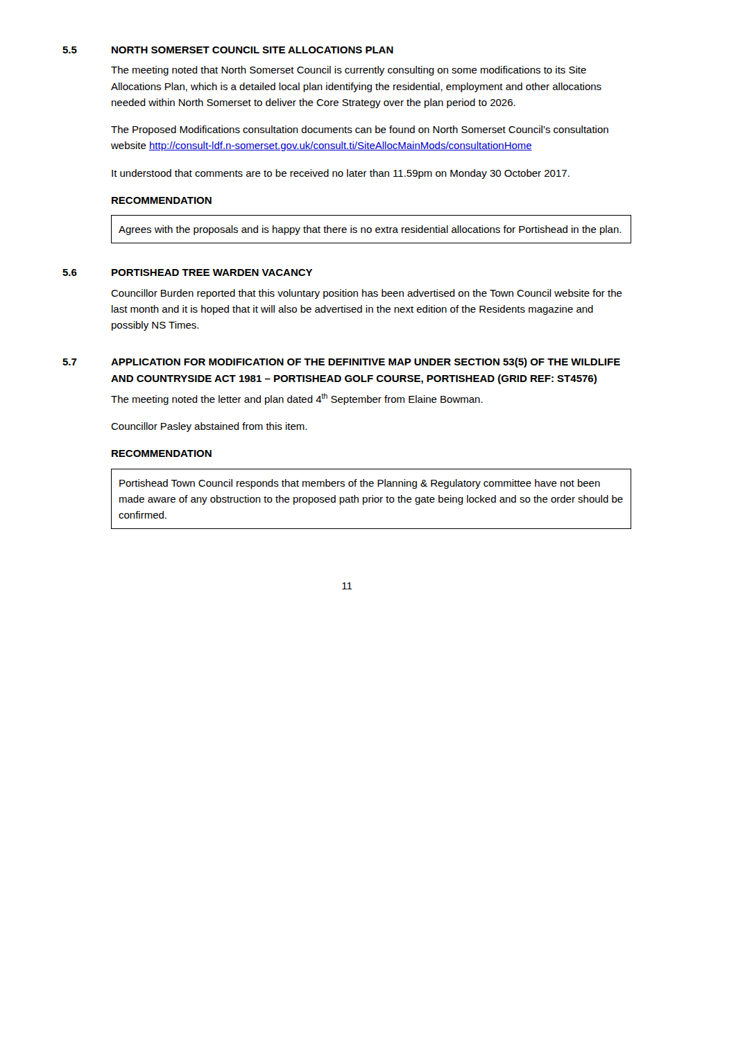5.5
North Somerset Council Site Allocations Plan
The meeting noted that North Somerset Council is currently consulting on some modifications to its Site Allocations Plan, which is a detailed local plan identifying the residential, employment and other allocations needed within North Somerset to deliver the Core Strategy over the plan period to 2026.
The Proposed Modifications consultation documents can be found on North Somerset Council’s consultation website http://consult-ldf.n-somerset.gov.uk/consult.ti/SiteAllocMainMods/consultationHome
It understood that comments are to be received no later than 11.59pm on Monday 30 October 2017.
RECOMMENDATION
Agrees with the proposals and is happy that there is no extra residential allocations for Portishead in the plan.
5.6
Portishead Tree Warden Vacancy
Councillor Burden reported that this voluntary position has been advertised on the Town Council website for the last month and it is hoped that it will also be advertised in the next edition of the Residents magazine and possibly NS Times.
5.7
Application for Modification of the Definitive Map under Section 53(5) of the Wildlife and Countryside Act 1981 – Portishead Golf Course, Portishead (Grid Ref: ST4576)
The meeting noted the letter and plan dated 4th September from Elaine Bowman.
Councillor Pasley abstained from this item.
RECOMMENDATION
Portishead Town Council responds that members of the Planning & Regulatory committee have not been made aware of any obstruction to the proposed path prior to the gate being locked and so the order should be confirmed.
11